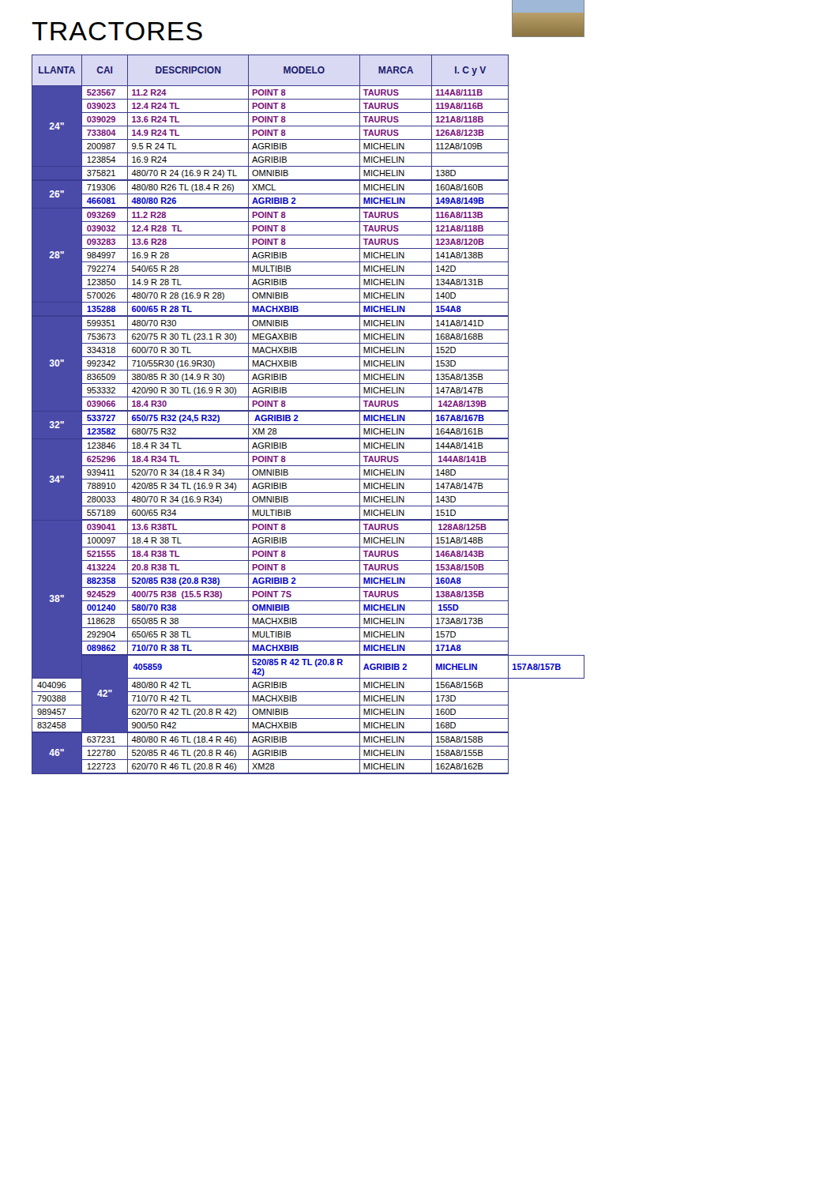TRACTORES
| LLANTA | CAI | DESCRIPCION | MODELO | MARCA | I. C y V |
| --- | --- | --- | --- | --- | --- |
| 24" | 523567 | 11.2 R24 | POINT 8 | TAURUS | 114A8/111B |
| 039023 | 12.4 R24 TL | POINT 8 | TAURUS | 119A8/116B |
| 039029 | 13.6 R24 TL | POINT 8 | TAURUS | 121A8/118B |
| 733804 | 14.9 R24 TL | POINT 8 | TAURUS | 126A8/123B |
| 200987 | 9.5 R 24 TL | AGRIBIB | MICHELIN | 112A8/109B |
| 123854 | 16.9 R24 | AGRIBIB | MICHELIN | |
| | 375821 | 480/70 R 24 (16.9 R 24) TL | OMNIBIB | MICHELIN | 138D |
| 26" | 719306 | 480/80 R26 TL (18.4 R 26) | XMCL | MICHELIN | 160A8/160B |
| 466081 | 480/80 R26 | AGRIBIB 2 | MICHELIN | 149A8/149B |
| 28" | 093269 | 11.2 R28 | POINT 8 | TAURUS | 116A8/113B |
| 039032 | 12.4 R28 TL | POINT 8 | TAURUS | 121A8/118B |
| 093283 | 13.6 R28 | POINT 8 | TAURUS | 123A8/120B |
| 984997 | 16.9 R 28 | AGRIBIB | MICHELIN | 141A8/138B |
| 792274 | 540/65 R 28 | MULTIBIB | MICHELIN | 142D |
| 123850 | 14.9 R 28 TL | AGRIBIB | MICHELIN | 134A8/131B |
| 570026 | 480/70 R 28 (16.9 R 28) | OMNIBIB | MICHELIN | 140D |
| | 135288 | 600/65 R 28 TL | MACHXBIB | MICHELIN | 154A8 |
| 30" | 599351 | 480/70 R30 | OMNIBIB | MICHELIN | 141A8/141D |
| 753673 | 620/75 R 30 TL (23.1 R 30) | MEGAXBIB | MICHELIN | 168A8/168B |
| 334318 | 600/70 R 30 TL | MACHXBIB | MICHELIN | 152D |
| 992342 | 710/55R30 (16.9R30) | MACHXBIB | MICHELIN | 153D |
| 836509 | 380/85 R 30 (14.9 R 30) | AGRIBIB | MICHELIN | 135A8/135B |
| 953332 | 420/90 R 30 TL (16.9 R 30) | AGRIBIB | MICHELIN | 147A8/147B |
| 039066 | 18.4 R30 | POINT 8 | TAURUS | 142A8/139B |
| 32" | 533727 | 650/75 R32 (24,5 R32) | AGRIBIB 2 | MICHELIN | 167A8/167B |
| 123582 | 680/75 R32 | XM 28 | MICHELIN | 164A8/161B |
| 34" | 123846 | 18.4 R 34 TL | AGRIBIB | MICHELIN | 144A8/141B |
| 625296 | 18.4 R34 TL | POINT 8 | TAURUS | 144A8/141B |
| 939411 | 520/70 R 34 (18.4 R 34) | OMNIBIB | MICHELIN | 148D |
| 788910 | 420/85 R 34 TL (16.9 R 34) | AGRIBIB | MICHELIN | 147A8/147B |
| 280033 | 480/70 R 34 (16.9 R34) | OMNIBIB | MICHELIN | 143D |
| 557189 | 600/65 R34 | MULTIBIB | MICHELIN | 151D |
| 38" | 039041 | 13.6 R38TL | POINT 8 | TAURUS | 128A8/125B |
| 100097 | 18.4 R 38 TL | AGRIBIB | MICHELIN | 151A8/148B |
| 521555 | 18.4 R38 TL | POINT 8 | TAURUS | 146A8/143B |
| 413224 | 20.8 R38 TL | POINT 8 | TAURUS | 153A8/150B |
| 882358 | 520/85 R38 (20.8 R38) | AGRIBIB 2 | MICHELIN | 160A8 |
| 924529 | 400/75 R38 (15.5 R38) | POINT 7S | TAURUS | 138A8/135B |
| 001240 | 580/70 R38 | OMNIBIB | MICHELIN | 155D |
| 118628 | 650/85 R 38 | MACHXBIB | MICHELIN | 173A8/173B |
| 292904 | 650/65 R 38 TL | MULTIBIB | MICHELIN | 157D |
| 089862 | 710/70 R 38 TL | MACHXBIB | MICHELIN | 171A8 |
| 42" | 405859 | 520/85 R 42 TL (20.8 R 42) | AGRIBIB 2 | MICHELIN | 157A8/157B |
| 404096 | 480/80 R 42 TL | AGRIBIB | MICHELIN | 156A8/156B |
| 790388 | 710/70 R 42 TL | MACHXBIB | MICHELIN | 173D |
| 989457 | 620/70 R 42 TL (20.8 R 42) | OMNIBIB | MICHELIN | 160D |
| 832458 | 900/50 R42 | MACHXBIB | MICHELIN | 168D |
| 46" | 637231 | 480/80 R 46 TL (18.4 R 46) | AGRIBIB | MICHELIN | 158A8/158B |
| 122780 | 520/85 R 46 TL (20.8 R 46) | AGRIBIB | MICHELIN | 158A8/155B |
| 122723 | 620/70 R 46 TL (20.8 R 46) | XM28 | MICHELIN | 162A8/162B |